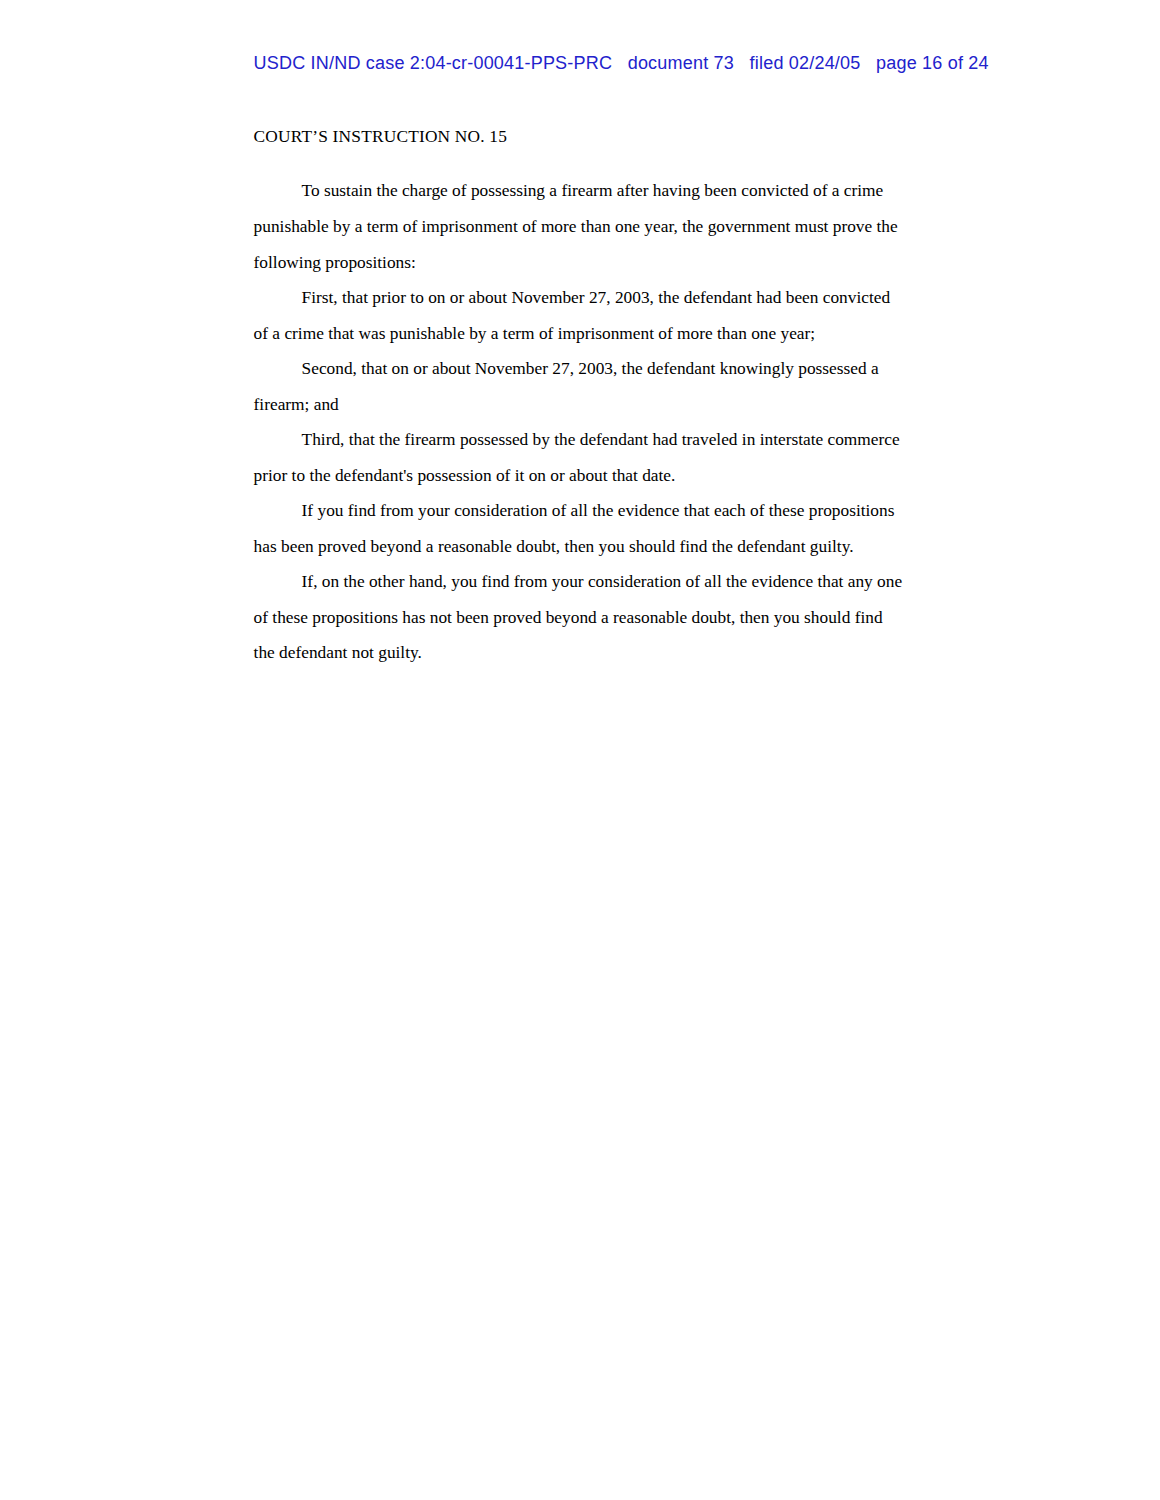USDC IN/ND case 2:04-cr-00041-PPS-PRC document 73 filed 02/24/05 page 16 of 24
COURT’S INSTRUCTION NO. 15
To sustain the charge of possessing a firearm after having been convicted of a crime punishable by a term of imprisonment of more than one year, the government must prove the following propositions:
First, that prior to on or about November 27, 2003, the defendant had been convicted of a crime that was punishable by a term of imprisonment of more than one year;
Second, that on or about November 27, 2003, the defendant knowingly possessed a firearm; and
Third, that the firearm possessed by the defendant had traveled in interstate commerce prior to the defendant's possession of it on or about that date.
If you find from your consideration of all the evidence that each of these propositions has been proved beyond a reasonable doubt, then you should find the defendant guilty.
If, on the other hand, you find from your consideration of all the evidence that any one of these propositions has not been proved beyond a reasonable doubt, then you should find the defendant not guilty.